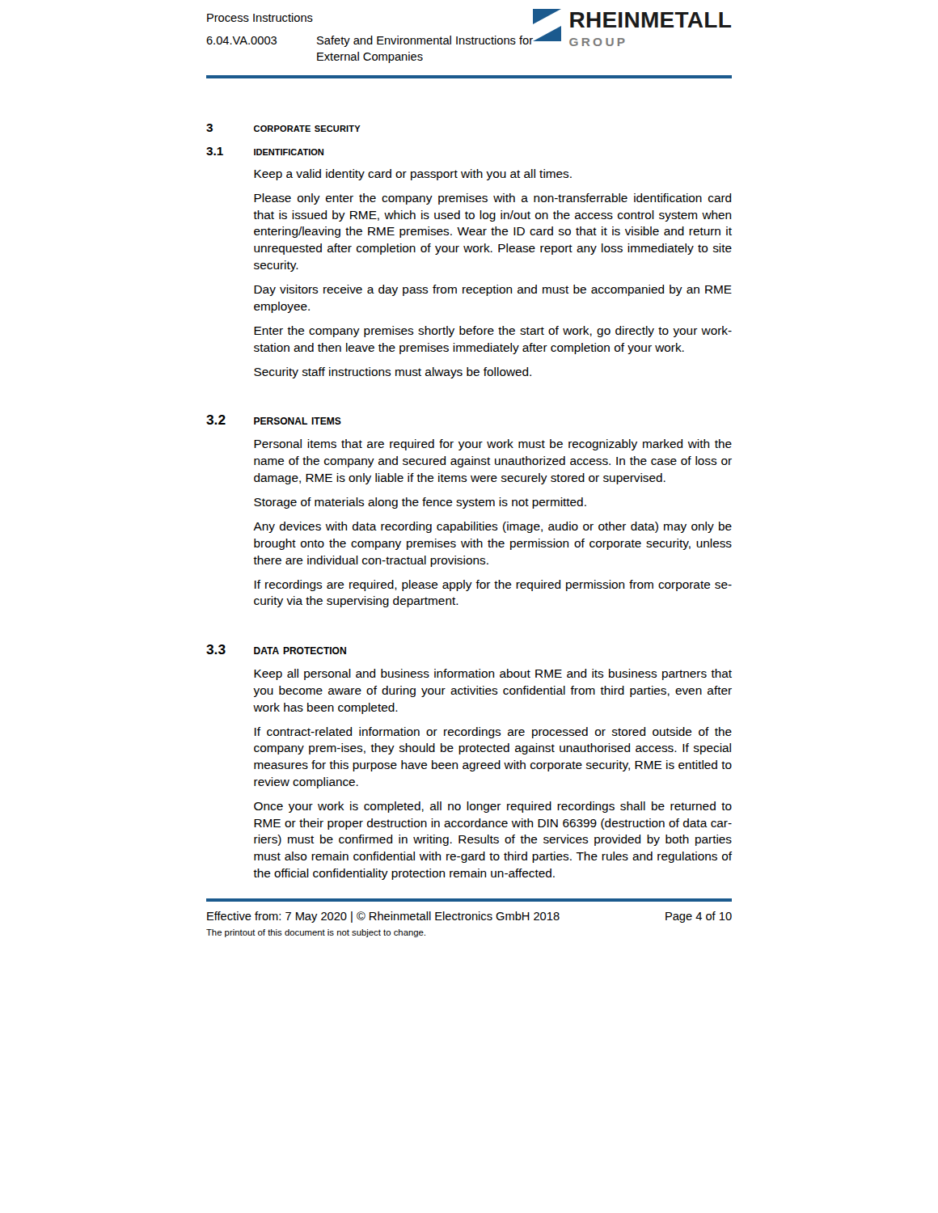Process Instructions
6.04.VA.0003
Safety and Environmental Instructions for External Companies
RHEINMETALL
GROUP
3
Corporate security
3.1
Identification
Keep a valid identity card or passport with you at all times.
Please only enter the company premises with a non-transferrable identification card that is issued by RME, which is used to log in/out on the access control system when entering/leaving the RME premises. Wear the ID card so that it is visible and return it unrequested after completion of your work. Please report any loss immediately to site security.
Day visitors receive a day pass from reception and must be accompanied by an RME employee.
Enter the company premises shortly before the start of work, go directly to your workstation and then leave the premises immediately after completion of your work.
Security staff instructions must always be followed.
3.2
Personal items
Personal items that are required for your work must be recognizably marked with the name of the company and secured against unauthorized access. In the case of loss or damage, RME is only liable if the items were securely stored or supervised.
Storage of materials along the fence system is not permitted.
Any devices with data recording capabilities (image, audio or other data) may only be brought onto the company premises with the permission of corporate security, unless there are individual con‑tractual provisions.
If recordings are required, please apply for the required permission from corporate security via the supervising department.
3.3
Data protection
Keep all personal and business information about RME and its business partners that you become aware of during your activities confidential from third parties, even after work has been completed.
If contract-related information or recordings are processed or stored outside of the company prem‑ises, they should be protected against unauthorised access. If special measures for this purpose have been agreed with corporate security, RME is entitled to review compliance.
Once your work is completed, all no longer required recordings shall be returned to RME or their proper destruction in accordance with DIN 66399 (destruction of data carriers) must be confirmed in writing. Results of the services provided by both parties must also remain confidential with re‑gard to third parties. The rules and regulations of the official confidentiality protection remain un‑affected.
Effective from: 7 May 2020 | © Rheinmetall Electronics GmbH 2018
The printout of this document is not subject to change.
Page 4 of 10